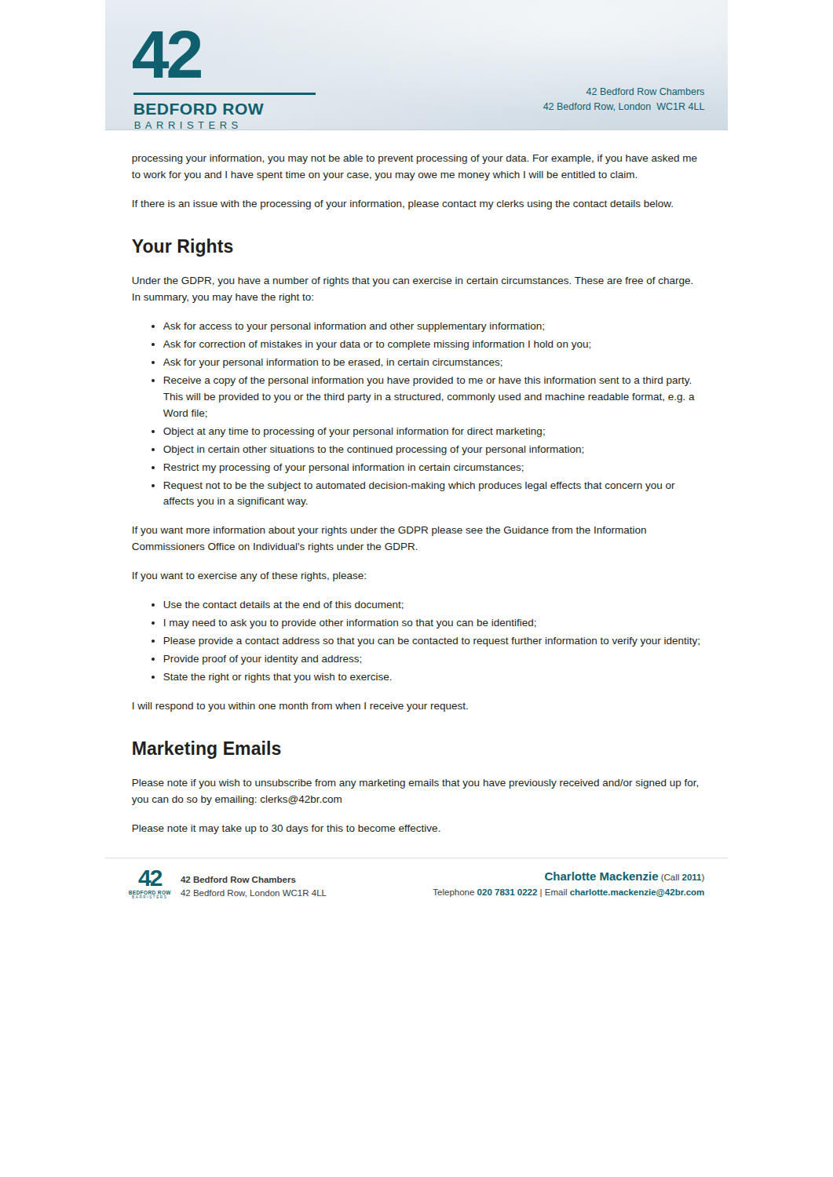42
BEDFORD ROW BARRISTERS
42 Bedford Row Chambers
42 Bedford Row, London WC1R 4LL
processing your information, you may not be able to prevent processing of your data. For example, if you have asked me to work for you and I have spent time on your case, you may owe me money which I will be entitled to claim.
If there is an issue with the processing of your information, please contact my clerks using the contact details below.
Your Rights
Under the GDPR, you have a number of rights that you can exercise in certain circumstances. These are free of charge. In summary, you may have the right to:
Ask for access to your personal information and other supplementary information;
Ask for correction of mistakes in your data or to complete missing information I hold on you;
Ask for your personal information to be erased, in certain circumstances;
Receive a copy of the personal information you have provided to me or have this information sent to a third party. This will be provided to you or the third party in a structured, commonly used and machine readable format, e.g. a Word file;
Object at any time to processing of your personal information for direct marketing;
Object in certain other situations to the continued processing of your personal information;
Restrict my processing of your personal information in certain circumstances;
Request not to be the subject to automated decision-making which produces legal effects that concern you or affects you in a significant way.
If you want more information about your rights under the GDPR please see the Guidance from the Information Commissioners Office on Individual's rights under the GDPR.
If you want to exercise any of these rights, please:
Use the contact details at the end of this document;
I may need to ask you to provide other information so that you can be identified;
Please provide a contact address so that you can be contacted to request further information to verify your identity;
Provide proof of your identity and address;
State the right or rights that you wish to exercise.
I will respond to you within one month from when I receive your request.
Marketing Emails
Please note if you wish to unsubscribe from any marketing emails that you have previously received and/or signed up for, you can do so by emailing: clerks@42br.com
Please note it may take up to 30 days for this to become effective.
42 BEDFORD ROW BARRISTERS
42 Bedford Row Chambers
42 Bedford Row, London WC1R 4LL
Charlotte Mackenzie (Call 2011)
Telephone 020 7831 0222 | Email charlotte.mackenzie@42br.com